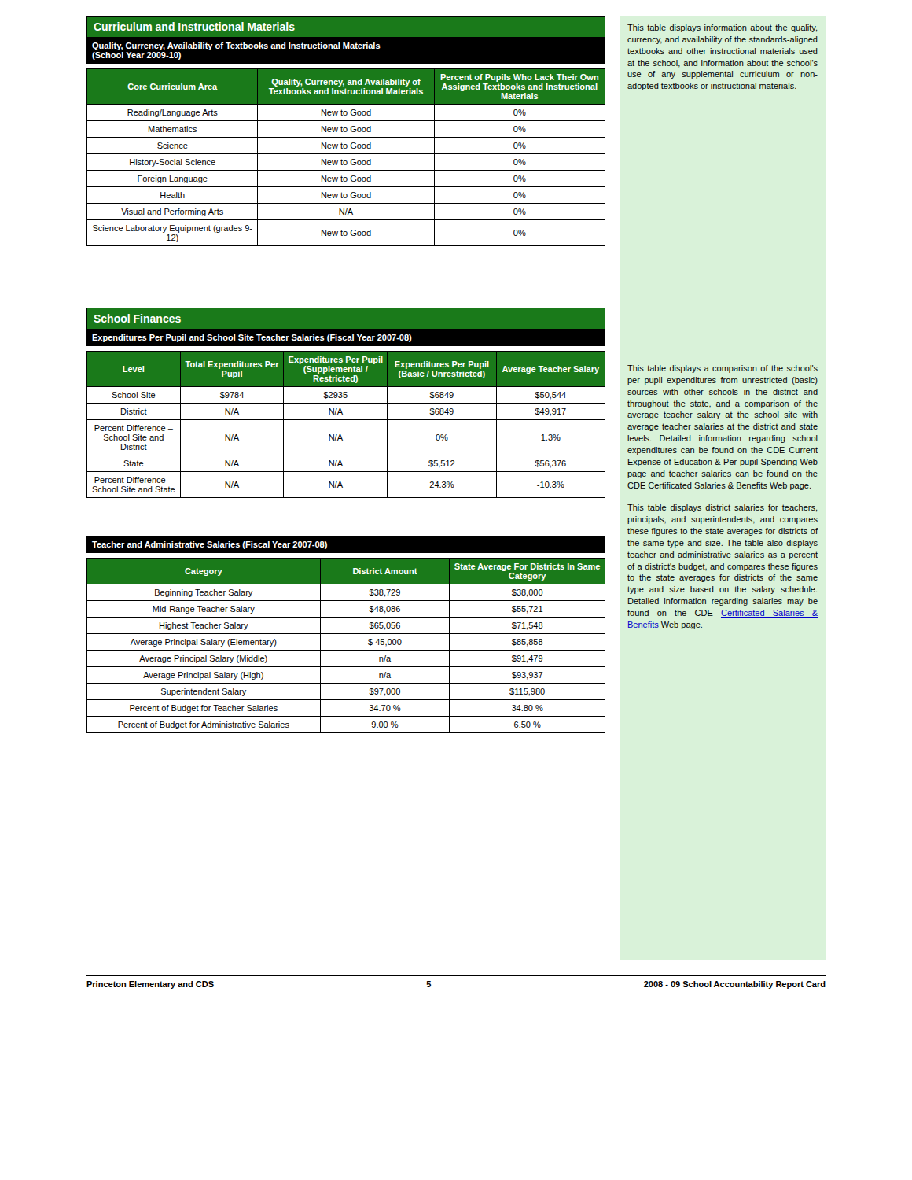Curriculum and Instructional Materials
Quality, Currency, Availability of Textbooks and Instructional Materials
(School Year 2009-10)
| Core Curriculum Area | Quality, Currency, and Availability of Textbooks and Instructional Materials | Percent of Pupils Who Lack Their Own Assigned Textbooks and Instructional Materials |
| --- | --- | --- |
| Reading/Language Arts | New to Good | 0% |
| Mathematics | New to Good | 0% |
| Science | New to Good | 0% |
| History-Social Science | New to Good | 0% |
| Foreign Language | New to Good | 0% |
| Health | New to Good | 0% |
| Visual and Performing Arts | N/A | 0% |
| Science Laboratory Equipment (grades 9-12) | New to Good | 0% |
School Finances
Expenditures Per Pupil and School Site Teacher Salaries (Fiscal Year 2007-08)
| Level | Total Expenditures Per Pupil | Expenditures Per Pupil (Supplemental / Restricted) | Expenditures Per Pupil (Basic / Unrestricted) | Average Teacher Salary |
| --- | --- | --- | --- | --- |
| School Site | $9784 | $2935 | $6849 | $50,544 |
| District | N/A | N/A | $6849 | $49,917 |
| Percent Difference – School Site and District | N/A | N/A | 0% | 1.3% |
| State | N/A | N/A | $5,512 | $56,376 |
| Percent Difference – School Site and State | N/A | N/A | 24.3% | -10.3% |
Teacher and Administrative Salaries (Fiscal Year 2007-08)
| Category | District Amount | State Average For Districts In Same Category |
| --- | --- | --- |
| Beginning Teacher Salary | $38,729 | $38,000 |
| Mid-Range Teacher Salary | $48,086 | $55,721 |
| Highest Teacher Salary | $65,056 | $71,548 |
| Average Principal Salary (Elementary) | $ 45,000 | $85,858 |
| Average Principal Salary (Middle) | n/a | $91,479 |
| Average Principal Salary (High) | n/a | $93,937 |
| Superintendent Salary | $97,000 | $115,980 |
| Percent of Budget for Teacher Salaries | 34.70 % | 34.80 % |
| Percent of Budget for Administrative Salaries | 9.00 % | 6.50 % |
This table displays information about the quality, currency, and availability of the standards-aligned textbooks and other instructional materials used at the school, and information about the school's use of any supplemental curriculum or non-adopted textbooks or instructional materials.
This table displays a comparison of the school's per pupil expenditures from unrestricted (basic) sources with other schools in the district and throughout the state, and a comparison of the average teacher salary at the school site with average teacher salaries at the district and state levels. Detailed information regarding school expenditures can be found on the CDE Current Expense of Education & Per-pupil Spending Web page and teacher salaries can be found on the CDE Certificated Salaries & Benefits Web page.
This table displays district salaries for teachers, principals, and superintendents, and compares these figures to the state averages for districts of the same type and size. The table also displays teacher and administrative salaries as a percent of a district's budget, and compares these figures to the state averages for districts of the same type and size based on the salary schedule. Detailed information regarding salaries may be found on the CDE Certificated Salaries & Benefits Web page.
Princeton Elementary and CDS
5
2008 - 09 School Accountability Report Card